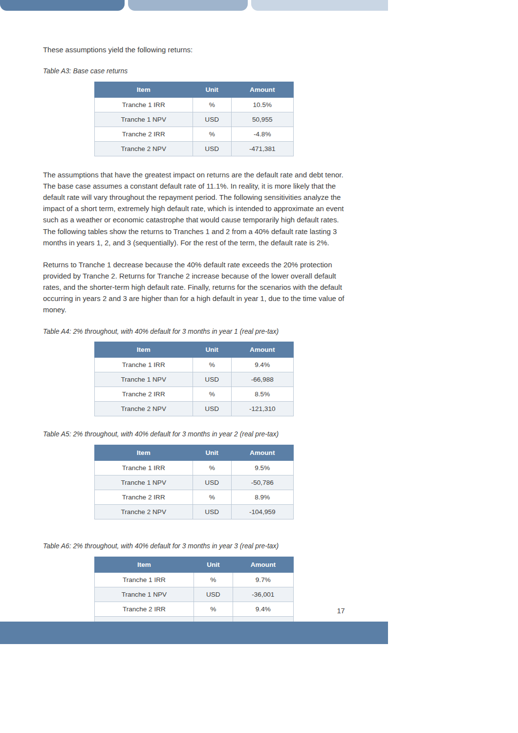These assumptions yield the following returns:
Table A3: Base case returns
| Item | Unit | Amount |
| --- | --- | --- |
| Tranche 1 IRR | % | 10.5% |
| Tranche 1 NPV | USD | 50,955 |
| Tranche 2 IRR | % | -4.8% |
| Tranche 2 NPV | USD | -471,381 |
The assumptions that have the greatest impact on returns are the default rate and debt tenor. The base case assumes a constant default rate of 11.1%. In reality, it is more likely that the default rate will vary throughout the repayment period. The following sensitivities analyze the impact of a short term, extremely high default rate, which is intended to approximate an event such as a weather or economic catastrophe that would cause temporarily high default rates. The following tables show the returns to Tranches 1 and 2 from a 40% default rate lasting 3 months in years 1, 2, and 3 (sequentially). For the rest of the term, the default rate is 2%.
Returns to Tranche 1 decrease because the 40% default rate exceeds the 20% protection provided by Tranche 2. Returns for Tranche 2 increase because of the lower overall default rates, and the shorter-term high default rate. Finally, returns for the scenarios with the default occurring in years 2 and 3 are higher than for a high default in year 1, due to the time value of money.
Table A4: 2% throughout, with 40% default for 3 months in year 1 (real pre-tax)
| Item | Unit | Amount |
| --- | --- | --- |
| Tranche 1 IRR | % | 9.4% |
| Tranche 1 NPV | USD | -66,988 |
| Tranche 2 IRR | % | 8.5% |
| Tranche 2 NPV | USD | -121,310 |
Table A5: 2% throughout, with 40% default for 3 months in year 2 (real pre-tax)
| Item | Unit | Amount |
| --- | --- | --- |
| Tranche 1 IRR | % | 9.5% |
| Tranche 1 NPV | USD | -50,786 |
| Tranche 2 IRR | % | 8.9% |
| Tranche 2 NPV | USD | -104,959 |
Table A6: 2% throughout, with 40% default for 3 months in year 3 (real pre-tax)
| Item | Unit | Amount |
| --- | --- | --- |
| Tranche 1 IRR | % | 9.7% |
| Tranche 1 NPV | USD | -36,001 |
| Tranche 2 IRR | % | 9.4% |
| Tranche 2 NPV | USD | -90,489 |
17